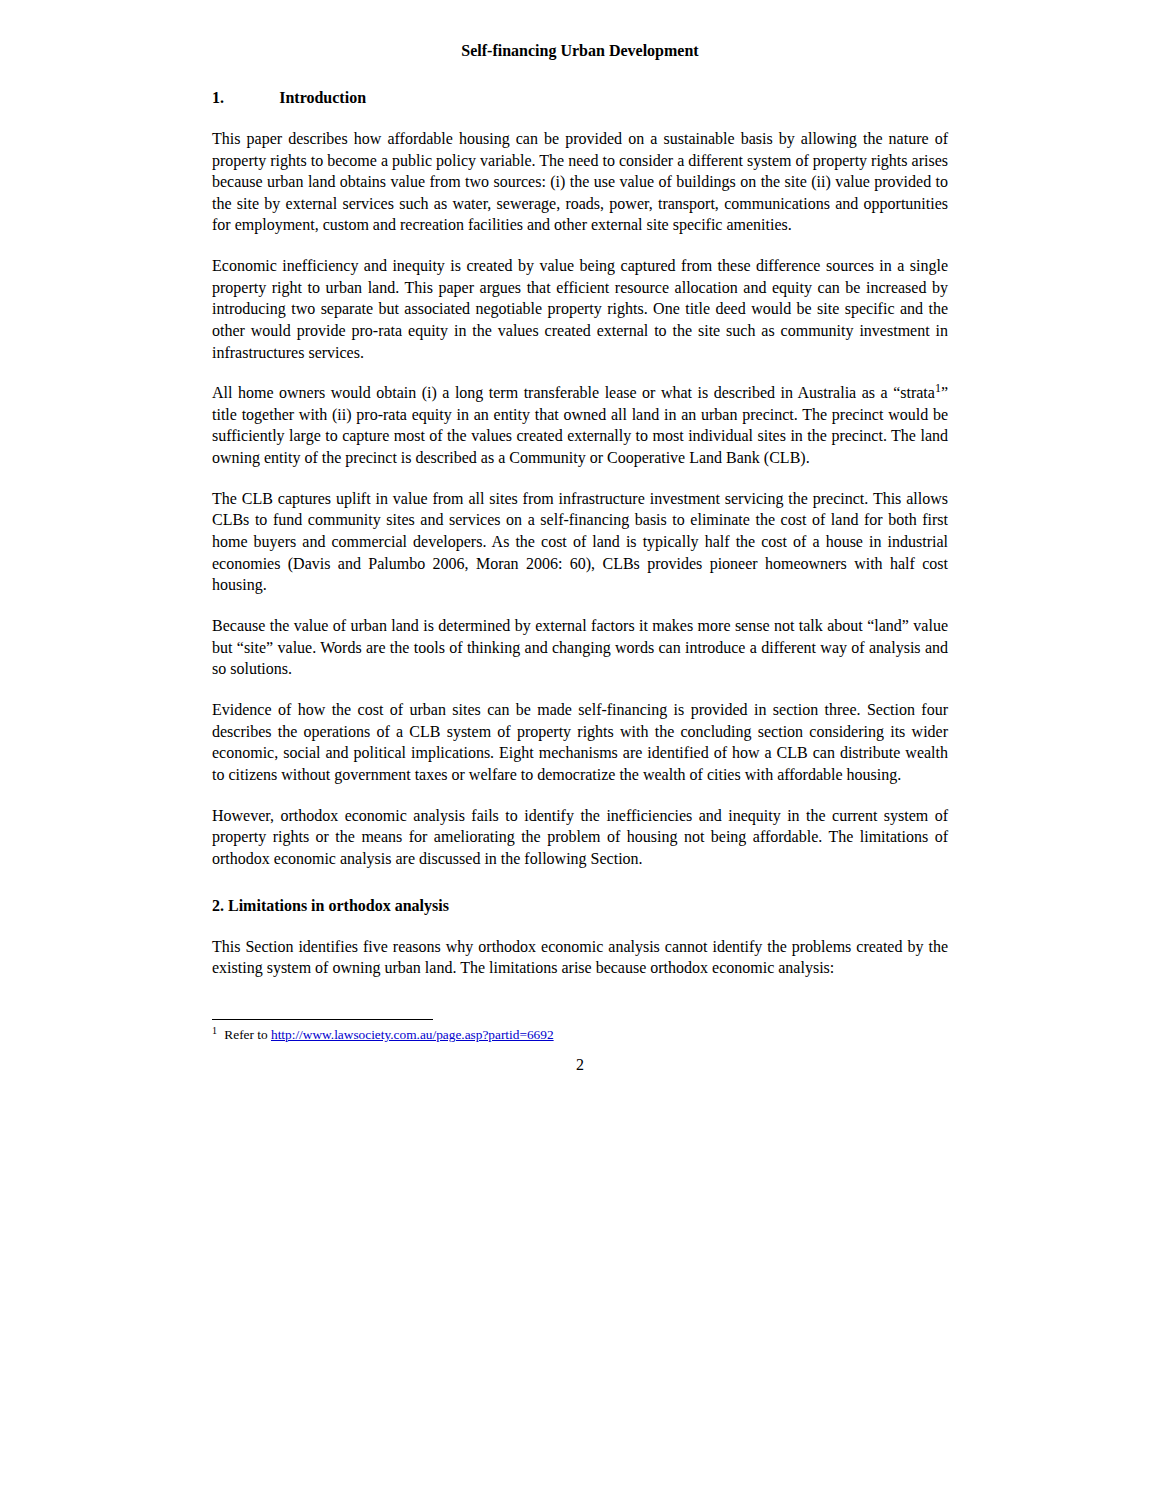Self-financing Urban Development
1. Introduction
This paper describes how affordable housing can be provided on a sustainable basis by allowing the nature of property rights to become a public policy variable. The need to consider a different system of property rights arises because urban land obtains value from two sources: (i) the use value of buildings on the site (ii) value provided to the site by external services such as water, sewerage, roads, power, transport, communications and opportunities for employment, custom and recreation facilities and other external site specific amenities.
Economic inefficiency and inequity is created by value being captured from these difference sources in a single property right to urban land. This paper argues that efficient resource allocation and equity can be increased by introducing two separate but associated negotiable property rights. One title deed would be site specific and the other would provide pro-rata equity in the values created external to the site such as community investment in infrastructures services.
All home owners would obtain (i) a long term transferable lease or what is described in Australia as a “strata1” title together with (ii) pro-rata equity in an entity that owned all land in an urban precinct. The precinct would be sufficiently large to capture most of the values created externally to most individual sites in the precinct. The land owning entity of the precinct is described as a Community or Cooperative Land Bank (CLB).
The CLB captures uplift in value from all sites from infrastructure investment servicing the precinct. This allows CLBs to fund community sites and services on a self-financing basis to eliminate the cost of land for both first home buyers and commercial developers. As the cost of land is typically half the cost of a house in industrial economies (Davis and Palumbo 2006, Moran 2006: 60), CLBs provides pioneer homeowners with half cost housing.
Because the value of urban land is determined by external factors it makes more sense not talk about “land” value but “site” value. Words are the tools of thinking and changing words can introduce a different way of analysis and so solutions.
Evidence of how the cost of urban sites can be made self-financing is provided in section three. Section four describes the operations of a CLB system of property rights with the concluding section considering its wider economic, social and political implications. Eight mechanisms are identified of how a CLB can distribute wealth to citizens without government taxes or welfare to democratize the wealth of cities with affordable housing.
However, orthodox economic analysis fails to identify the inefficiencies and inequity in the current system of property rights or the means for ameliorating the problem of housing not being affordable. The limitations of orthodox economic analysis are discussed in the following Section.
2. Limitations in orthodox analysis
This Section identifies five reasons why orthodox economic analysis cannot identify the problems created by the existing system of owning urban land. The limitations arise because orthodox economic analysis:
1 Refer to http://www.lawsociety.com.au/page.asp?partid=6692
2